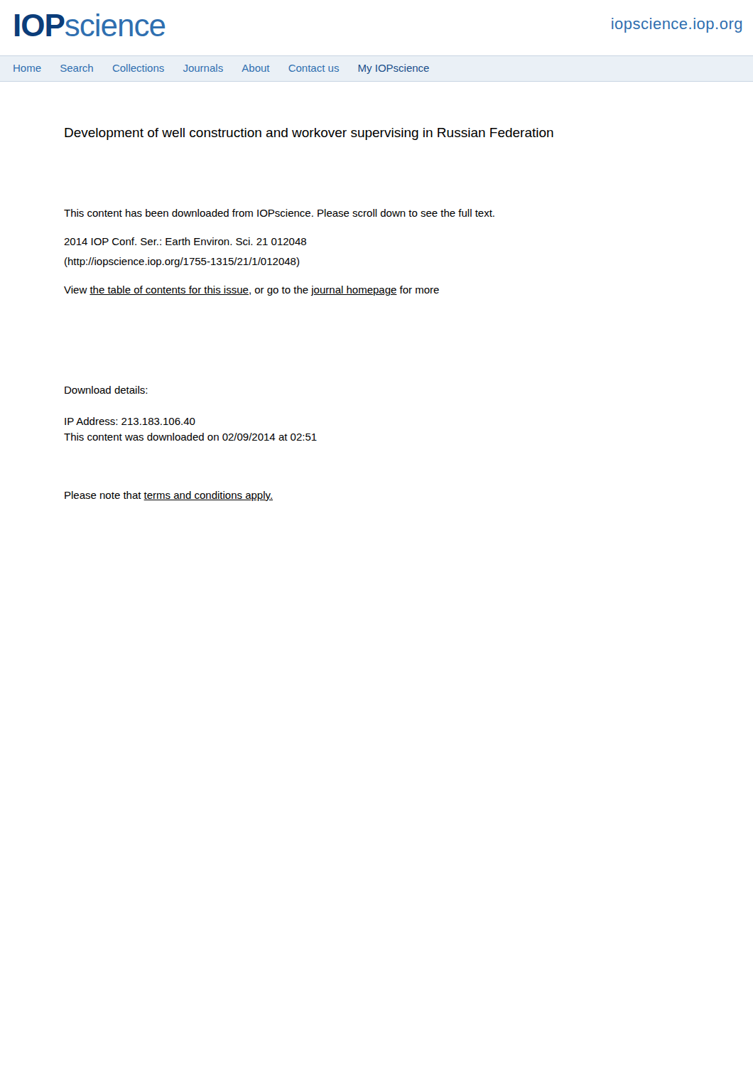IOP science
iopscience.iop.org
Home
Search
Collections
Journals
About
Contact us
My IOPscience
Development of well construction and workover supervising in Russian Federation
This content has been downloaded from IOPscience. Please scroll down to see the full text.
2014 IOP Conf. Ser.: Earth Environ. Sci. 21 012048
(http://iopscience.iop.org/1755-1315/21/1/012048)
View the table of contents for this issue, or go to the journal homepage for more
Download details:
IP Address: 213.183.106.40
This content was downloaded on 02/09/2014 at 02:51
Please note that terms and conditions apply.